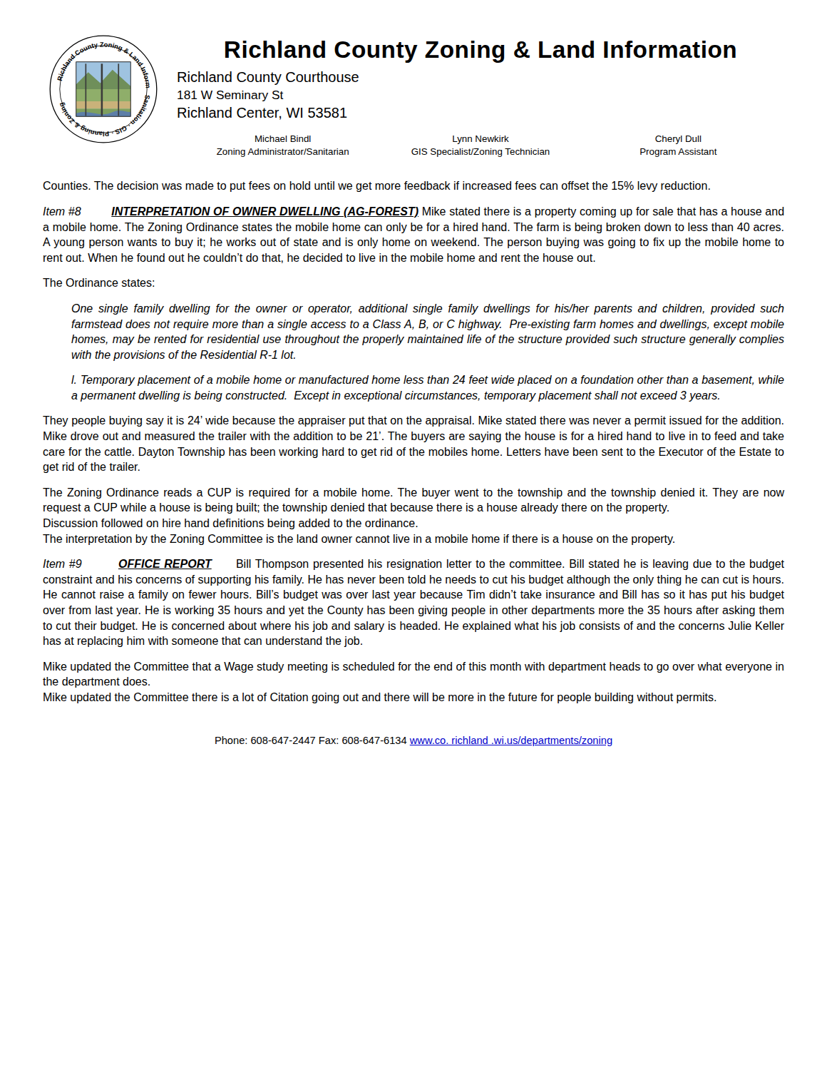Richland County Zoning & Land Information Sanitation · GIS · Planning & Zoning
Richland County Zoning & Land Information
Richland County Courthouse
181 W Seminary St
Richland Center, WI 53581
Michael Bindl Zoning Administrator/Sanitarian
Lynn Newkirk GIS Specialist/Zoning Technician
Cheryl Dull Program Assistant
Counties. The decision was made to put fees on hold until we get more feedback if increased fees can offset the 15% levy reduction.
Item #8 INTERPRETATION OF OWNER DWELLING (AG-FOREST) Mike stated there is a property coming up for sale that has a house and a mobile home. The Zoning Ordinance states the mobile home can only be for a hired hand. The farm is being broken down to less than 40 acres. A young person wants to buy it; he works out of state and is only home on weekend. The person buying was going to fix up the mobile home to rent out. When he found out he couldn’t do that, he decided to live in the mobile home and rent the house out.
The Ordinance states:
One single family dwelling for the owner or operator, additional single family dwellings for his/her parents and children, provided such farmstead does not require more than a single access to a Class A, B, or C highway. Pre-existing farm homes and dwellings, except mobile homes, may be rented for residential use throughout the properly maintained life of the structure provided such structure generally complies with the provisions of the Residential R-1 lot.
l. Temporary placement of a mobile home or manufactured home less than 24 feet wide placed on a foundation other than a basement, while a permanent dwelling is being constructed. Except in exceptional circumstances, temporary placement shall not exceed 3 years.
They people buying say it is 24’ wide because the appraiser put that on the appraisal. Mike stated there was never a permit issued for the addition. Mike drove out and measured the trailer with the addition to be 21’. The buyers are saying the house is for a hired hand to live in to feed and take care for the cattle. Dayton Township has been working hard to get rid of the mobiles home. Letters have been sent to the Executor of the Estate to get rid of the trailer.
The Zoning Ordinance reads a CUP is required for a mobile home. The buyer went to the township and the township denied it. They are now request a CUP while a house is being built; the township denied that because there is a house already there on the property.
Discussion followed on hire hand definitions being added to the ordinance.
The interpretation by the Zoning Committee is the land owner cannot live in a mobile home if there is a house on the property.
Item #9 OFFICE REPORT Bill Thompson presented his resignation letter to the committee. Bill stated he is leaving due to the budget constraint and his concerns of supporting his family. He has never been told he needs to cut his budget although the only thing he can cut is hours. He cannot raise a family on fewer hours. Bill’s budget was over last year because Tim didn’t take insurance and Bill has so it has put his budget over from last year. He is working 35 hours and yet the County has been giving people in other departments more the 35 hours after asking them to cut their budget. He is concerned about where his job and salary is headed. He explained what his job consists of and the concerns Julie Keller has at replacing him with someone that can understand the job.
Mike updated the Committee that a Wage study meeting is scheduled for the end of this month with department heads to go over what everyone in the department does.
Mike updated the Committee there is a lot of Citation going out and there will be more in the future for people building without permits.
Phone: 608-647-2447 Fax: 608-647-6134 www.co. richland .wi.us/departments/zoning